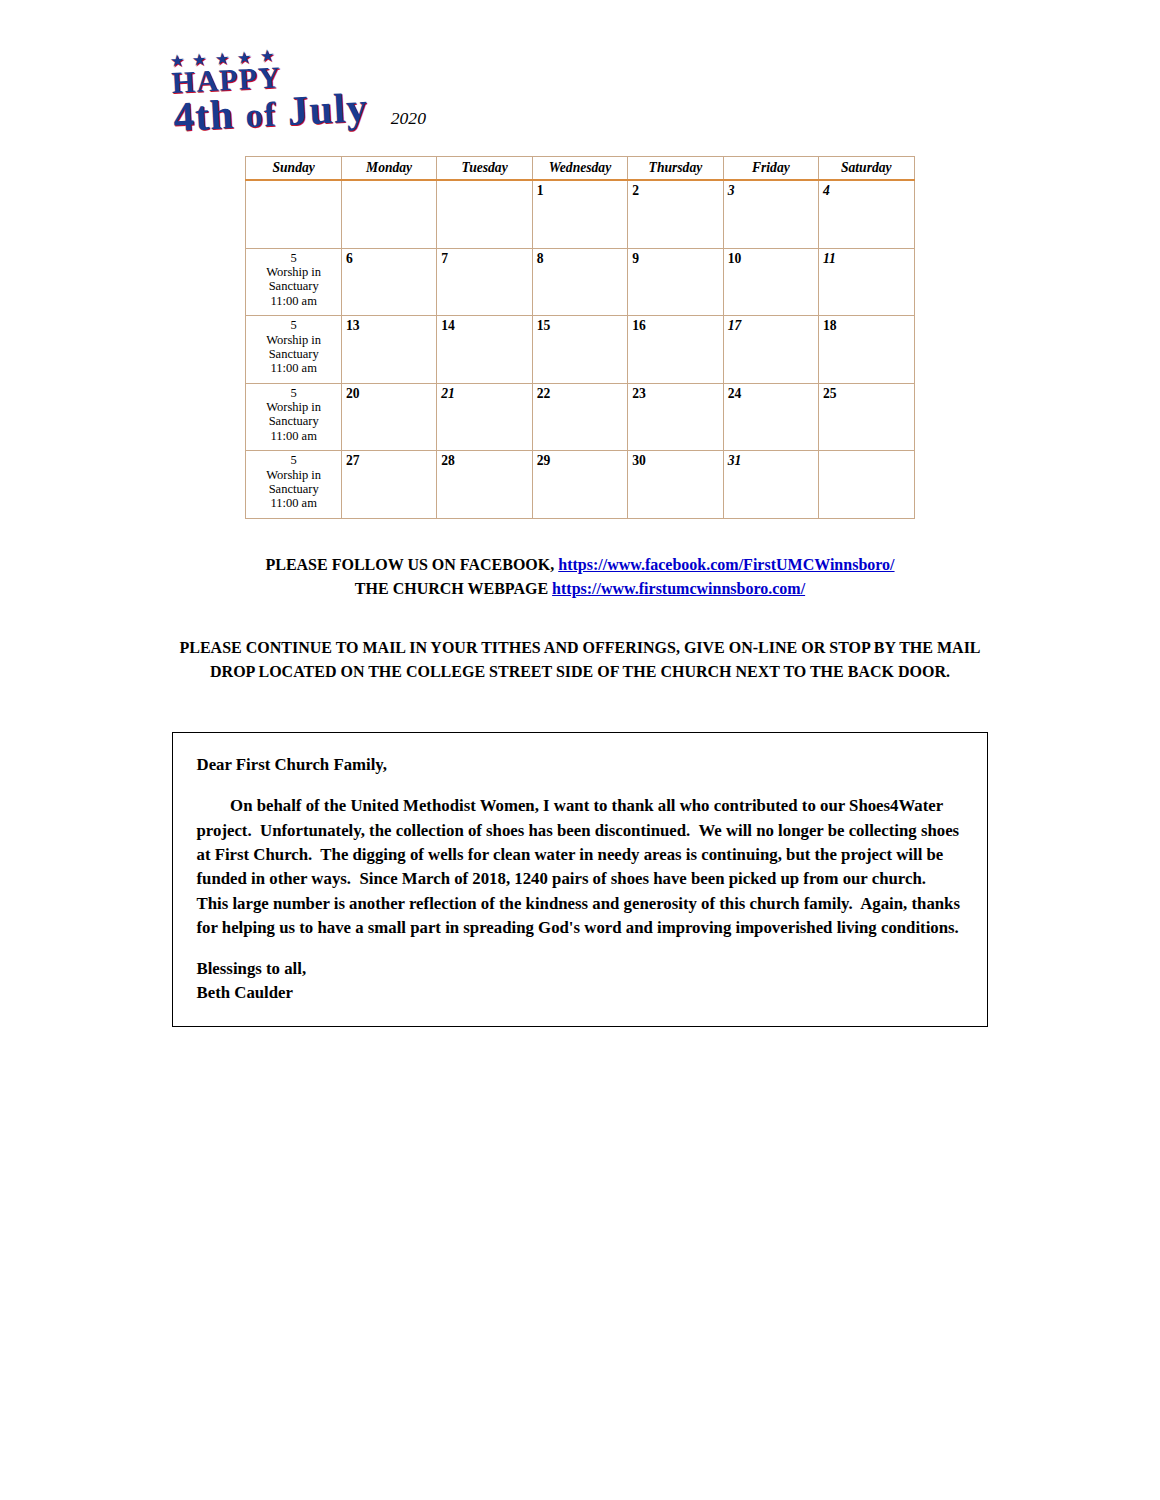★ ★ ★ ★ ★ HAPPY 4th of July
2020
| Sunday | Monday | Tuesday | Wednesday | Thursday | Friday | Saturday |
| --- | --- | --- | --- | --- | --- | --- |
| | | | 1 | 2 | 3 | 4 |
| 5 Worship in Sanctuary 11:00 am | 6 | 7 | 8 | 9 | 10 | 11 |
| 5 Worship in Sanctuary 11:00 am | 13 | 14 | 15 | 16 | 17 | 18 |
| 5 Worship in Sanctuary 11:00 am | 20 | 21 | 22 | 23 | 24 | 25 |
| 5 Worship in Sanctuary 11:00 am | 27 | 28 | 29 | 30 | 31 | |
PLEASE FOLLOW US ON FACEBOOK, https://www.facebook.com/FirstUMCWinnsboro/
THE CHURCH WEBPAGE https://www.firstumcwinnsboro.com/
PLEASE CONTINUE TO MAIL IN YOUR TITHES AND OFFERINGS, GIVE ON-LINE OR STOP BY THE MAIL DROP LOCATED ON THE COLLEGE STREET SIDE OF THE CHURCH NEXT TO THE BACK DOOR.
Dear First Church Family,
On behalf of the United Methodist Women, I want to thank all who contributed to our Shoes4Water project. Unfortunately, the collection of shoes has been discontinued. We will no longer be collecting shoes at First Church. The digging of wells for clean water in needy areas is continuing, but the project will be funded in other ways. Since March of 2018, 1240 pairs of shoes have been picked up from our church. This large number is another reflection of the kindness and generosity of this church family. Again, thanks for helping us to have a small part in spreading God's word and improving impoverished living conditions.
Blessings to all,
Beth Caulder